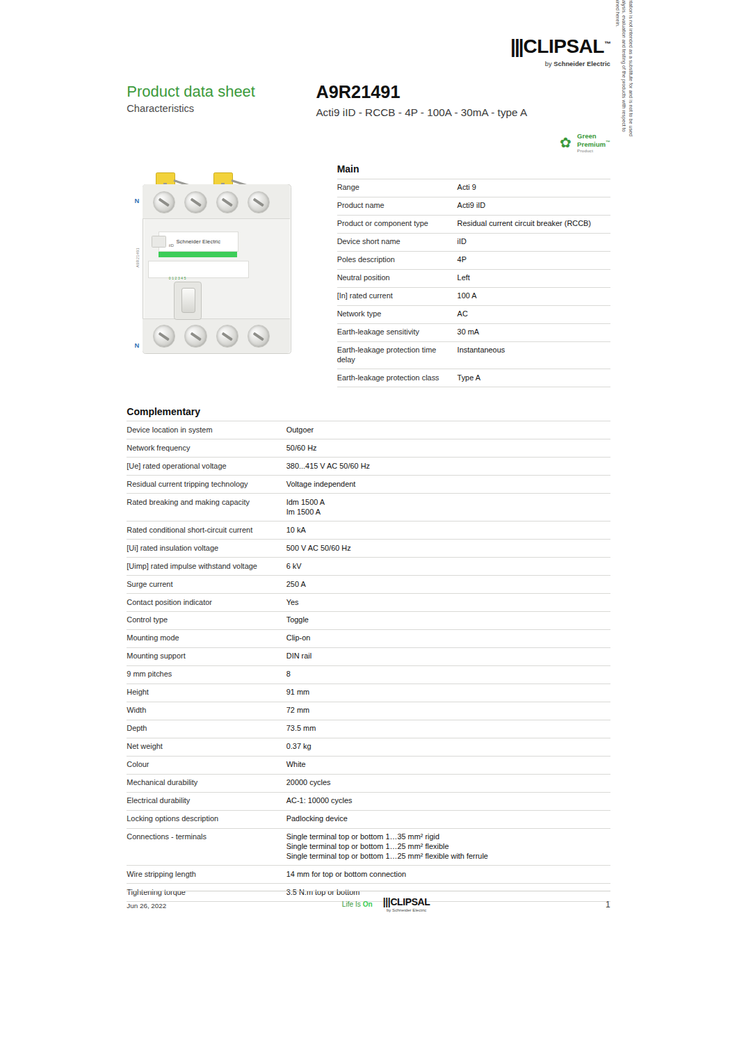|||CLIPSAL™
by Schneider Electric
Product data sheet
Characteristics
A9R21491
Acti9 iID - RCCB - 4P - 100A - 30mA - type A
✿
Green
Premium™
Product
N
N
Schneider Electric
iID
0 1 2 3 4 5
A9R21491
Main
| Range | Acti 9 |
| Product name | Acti9 iID |
| Product or component type | Residual current circuit breaker (RCCB) |
| Device short name | iID |
| Poles description | 4P |
| Neutral position | Left |
| [In] rated current | 100 A |
| Network type | AC |
| Earth-leakage sensitivity | 30 mA |
| Earth-leakage protection time delay | Instantaneous |
| Earth-leakage protection class | Type A |
Complementary
| Device location in system | Outgoer |
| Network frequency | 50/60 Hz |
| [Ue] rated operational voltage | 380...415 V AC 50/60 Hz |
| Residual current tripping technology | Voltage independent |
| Rated breaking and making capacity | Idm 1500 A Im 1500 A |
| Rated conditional short-circuit current | 10 kA |
| [Ui] rated insulation voltage | 500 V AC 50/60 Hz |
| [Uimp] rated impulse withstand voltage | 6 kV |
| Surge current | 250 A |
| Contact position indicator | Yes |
| Control type | Toggle |
| Mounting mode | Clip-on |
| Mounting support | DIN rail |
| 9 mm pitches | 8 |
| Height | 91 mm |
| Width | 72 mm |
| Depth | 73.5 mm |
| Net weight | 0.37 kg |
| Colour | White |
| Mechanical durability | 20000 cycles |
| Electrical durability | AC-1: 10000 cycles |
| Locking options description | Padlocking device |
| Connections - terminals | Single terminal top or bottom 1…35 mm² rigid Single terminal top or bottom 1…25 mm² flexible Single terminal top or bottom 1…25 mm² flexible with ferrule |
| Wire stripping length | 14 mm for top or bottom connection |
| Tightening torque | 3.5 N.m top or bottom |
The information provided in this documentation contains general descriptions and/or technical characteristics of the performance of the products contained herein. This documentation is not intended as a substitute for and is not to be used for determining suitability or reliability of these products for specific user applications. It is the duty of any such user or integrator to perform the appropriate and complete risk analysis, evaluation and testing of the products with respect to the relevant specific application or use thereof. Neither Schneider Electric Industries SAS nor any of its affiliates or subsidiaries shall be liable for misuse of the information contained herein.
Jun 26, 2022
Life Is On
|||CLIPSAL
by Schneider Electric
1